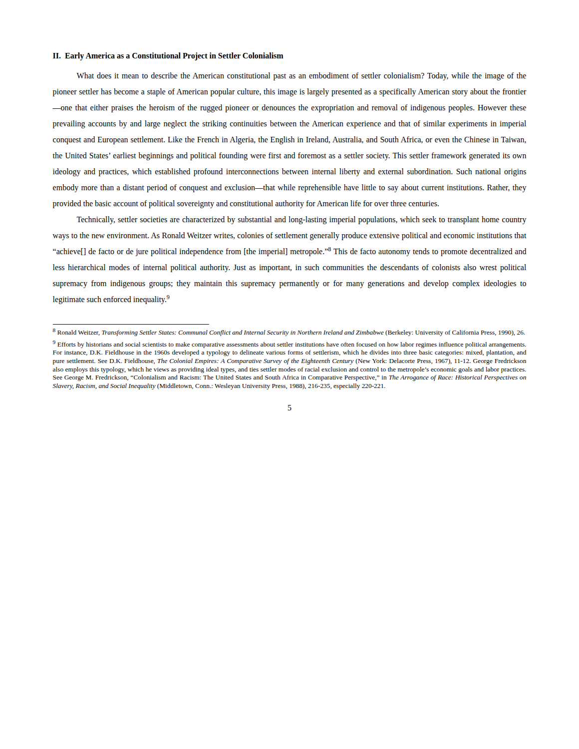II. Early America as a Constitutional Project in Settler Colonialism
What does it mean to describe the American constitutional past as an embodiment of settler colonialism? Today, while the image of the pioneer settler has become a staple of American popular culture, this image is largely presented as a specifically American story about the frontier—one that either praises the heroism of the rugged pioneer or denounces the expropriation and removal of indigenous peoples. However these prevailing accounts by and large neglect the striking continuities between the American experience and that of similar experiments in imperial conquest and European settlement. Like the French in Algeria, the English in Ireland, Australia, and South Africa, or even the Chinese in Taiwan, the United States’ earliest beginnings and political founding were first and foremost as a settler society. This settler framework generated its own ideology and practices, which established profound interconnections between internal liberty and external subordination. Such national origins embody more than a distant period of conquest and exclusion—that while reprehensible have little to say about current institutions. Rather, they provided the basic account of political sovereignty and constitutional authority for American life for over three centuries.
Technically, settler societies are characterized by substantial and long-lasting imperial populations, which seek to transplant home country ways to the new environment. As Ronald Weitzer writes, colonies of settlement generally produce extensive political and economic institutions that “achieve[] de facto or de jure political independence from [the imperial] metropole.”8 This de facto autonomy tends to promote decentralized and less hierarchical modes of internal political authority. Just as important, in such communities the descendants of colonists also wrest political supremacy from indigenous groups; they maintain this supremacy permanently or for many generations and develop complex ideologies to legitimate such enforced inequality.9
8 Ronald Weitzer, Transforming Settler States: Communal Conflict and Internal Security in Northern Ireland and Zimbabwe (Berkeley: University of California Press, 1990), 26.
9 Efforts by historians and social scientists to make comparative assessments about settler institutions have often focused on how labor regimes influence political arrangements. For instance, D.K. Fieldhouse in the 1960s developed a typology to delineate various forms of settlerism, which he divides into three basic categories: mixed, plantation, and pure settlement. See D.K. Fieldhouse, The Colonial Empires: A Comparative Survey of the Eighteenth Century (New York: Delacorte Press, 1967), 11-12. George Fredrickson also employs this typology, which he views as providing ideal types, and ties settler modes of racial exclusion and control to the metropole’s economic goals and labor practices. See George M. Fredrickson, “Colonialism and Racism: The United States and South Africa in Comparative Perspective,” in The Arrogance of Race: Historical Perspectives on Slavery, Racism, and Social Inequality (Middletown, Conn.: Wesleyan University Press, 1988), 216-235, especially 220-221.
5